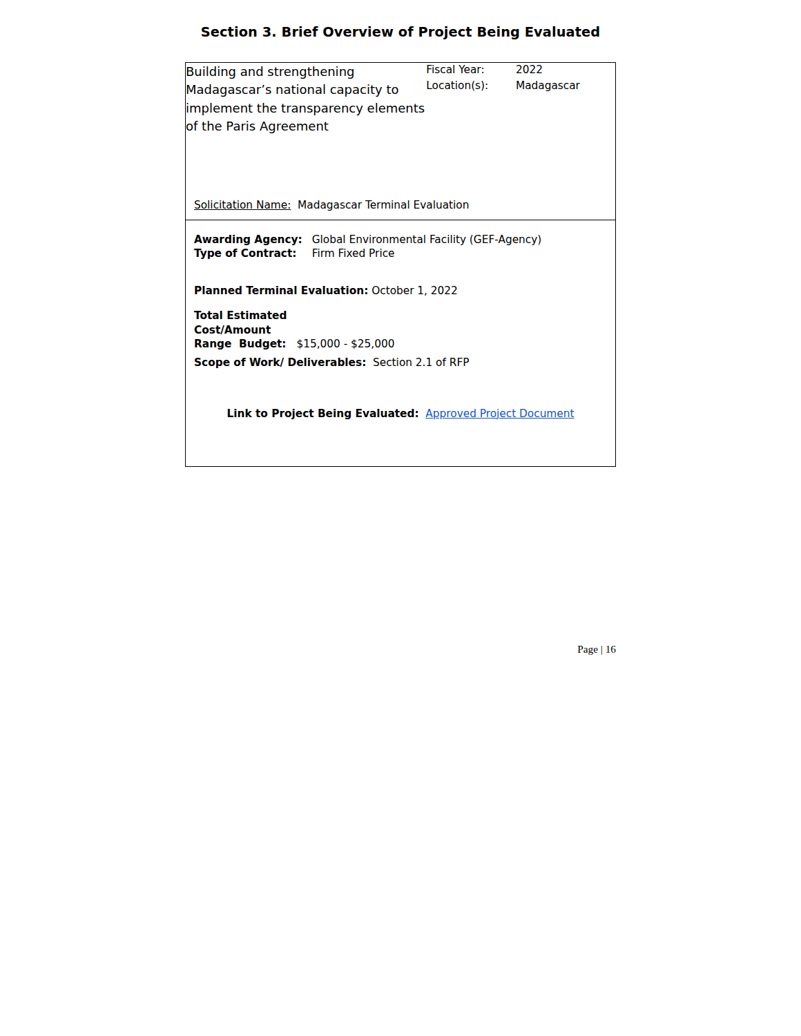Section 3. Brief Overview of Project Being Evaluated
| / Building and strengthening Madagascar’s national capacity to implement the transparency elements of the Paris Agreement / Fiscal Year: 2022 Location(s): Madagascar / Solicitation Name: Madagascar Terminal Evaluation |
| / Awarding Agency: / Global Environmental Facility (GEF-Agency) / / Type of Contract: / Firm Fixed Price / Planned Terminal Evaluation: October 1, 2022 / Total Estimated Cost/Amount Range Budget: / $15,000 - $25,000 / Scope of Work/ Deliverables: Section 2.1 of RFP Link to Project Being Evaluated: Approved Project Document |
Page | 16